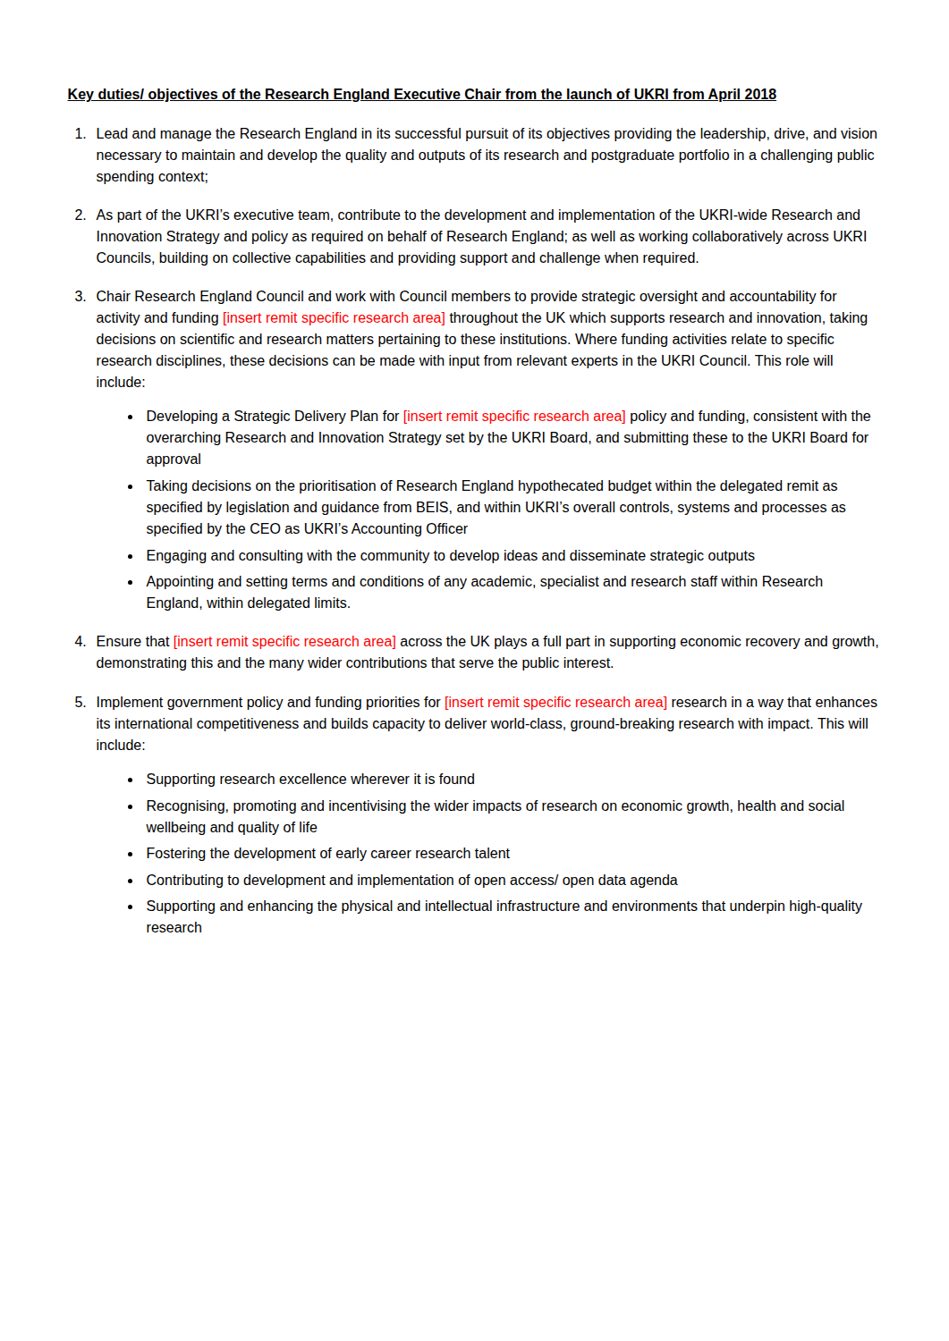Key duties/ objectives of the Research England Executive Chair from the launch of UKRI from April 2018
Lead and manage the Research England in its successful pursuit of its objectives providing the leadership, drive, and vision necessary to maintain and develop the quality and outputs of its research and postgraduate portfolio in a challenging public spending context;
As part of the UKRI’s executive team, contribute to the development and implementation of the UKRI-wide Research and Innovation Strategy and policy as required on behalf of Research England; as well as working collaboratively across UKRI Councils, building on collective capabilities and providing support and challenge when required.
Chair Research England Council and work with Council members to provide strategic oversight and accountability for activity and funding [insert remit specific research area] throughout the UK which supports research and innovation, taking decisions on scientific and research matters pertaining to these institutions. Where funding activities relate to specific research disciplines, these decisions can be made with input from relevant experts in the UKRI Council. This role will include:
Developing a Strategic Delivery Plan for [insert remit specific research area] policy and funding, consistent with the overarching Research and Innovation Strategy set by the UKRI Board, and submitting these to the UKRI Board for approval
Taking decisions on the prioritisation of Research England hypothecated budget within the delegated remit as specified by legislation and guidance from BEIS, and within UKRI’s overall controls, systems and processes as specified by the CEO as UKRI’s Accounting Officer
Engaging and consulting with the community to develop ideas and disseminate strategic outputs
Appointing and setting terms and conditions of any academic, specialist and research staff within Research England, within delegated limits.
Ensure that [insert remit specific research area] across the UK plays a full part in supporting economic recovery and growth, demonstrating this and the many wider contributions that serve the public interest.
Implement government policy and funding priorities for [insert remit specific research area] research in a way that enhances its international competitiveness and builds capacity to deliver world-class, ground-breaking research with impact. This will include:
Supporting research excellence wherever it is found
Recognising, promoting and incentivising the wider impacts of research on economic growth, health and social wellbeing and quality of life
Fostering the development of early career research talent
Contributing to development and implementation of open access/ open data agenda
Supporting and enhancing the physical and intellectual infrastructure and environments that underpin high-quality research